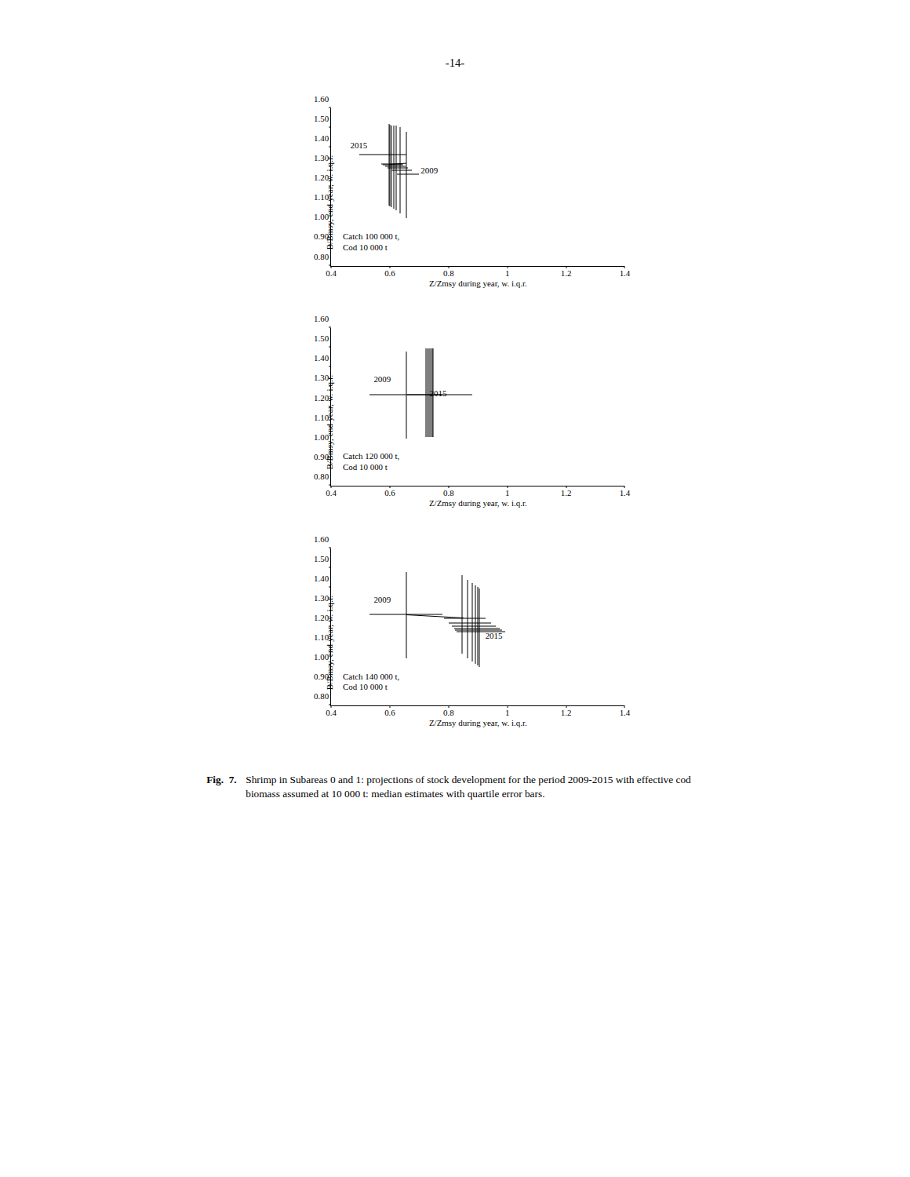-14-
B/Bmsy, end year, w. i.q.r.
0.80 0.90 1.00 1.10 1.20 1.30 1.40 1.50 1.60 0.4 0.6 0.8 1 1.2 1.4
Z/Zmsy during year, w. i.q.r.
Catch 100 000 t,
Cod 10 000 t
2015
2009
B/Bmsy, end year, w. i.q.r.
0.80 0.90 1.00 1.10 1.20 1.30 1.40 1.50 1.60 0.4 0.6 0.8 1 1.2 1.4
Z/Zmsy during year, w. i.q.r.
Catch 120 000 t,
Cod 10 000 t
2009
2015
B/Bmsy, end year, w. i.q.r.
0.80 0.90 1.00 1.10 1.20 1.30 1.40 1.50 1.60 0.4 0.6 0.8 1 1.2 1.4
Z/Zmsy during year, w. i.q.r.
Catch 140 000 t,
Cod 10 000 t
2009
2015
Fig. 7. Shrimp in Subareas 0 and 1: projections of stock development for the period 2009-2015 with effective cod biomass assumed at 10 000 t: median estimates with quartile error bars.